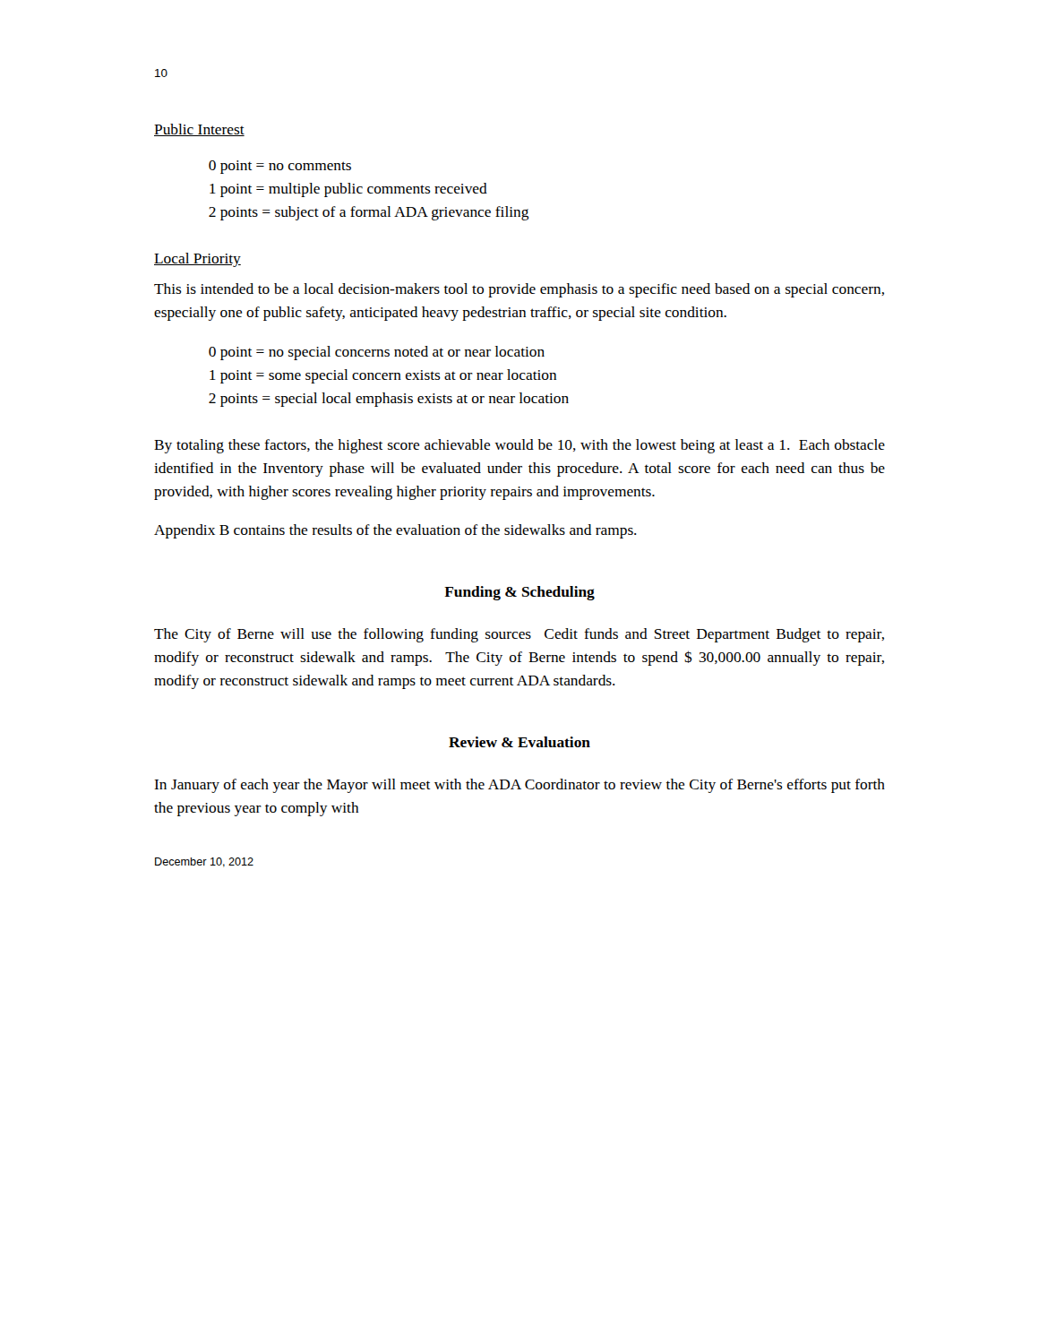10
Public Interest
0 point = no comments
1 point = multiple public comments received
2 points = subject of a formal ADA grievance filing
Local Priority
This is intended to be a local decision-makers tool to provide emphasis to a specific need based on a special concern, especially one of public safety, anticipated heavy pedestrian traffic, or special site condition.
0 point = no special concerns noted at or near location
1 point = some special concern exists at or near location
2 points = special local emphasis exists at or near location
By totaling these factors, the highest score achievable would be 10, with the lowest being at least a 1. Each obstacle identified in the Inventory phase will be evaluated under this procedure. A total score for each need can thus be provided, with higher scores revealing higher priority repairs and improvements.
Appendix B contains the results of the evaluation of the sidewalks and ramps.
Funding & Scheduling
The City of Berne will use the following funding sources Cedit funds and Street Department Budget to repair, modify or reconstruct sidewalk and ramps. The City of Berne intends to spend $ 30,000.00 annually to repair, modify or reconstruct sidewalk and ramps to meet current ADA standards.
Review & Evaluation
In January of each year the Mayor will meet with the ADA Coordinator to review the City of Berne's efforts put forth the previous year to comply with
December 10, 2012